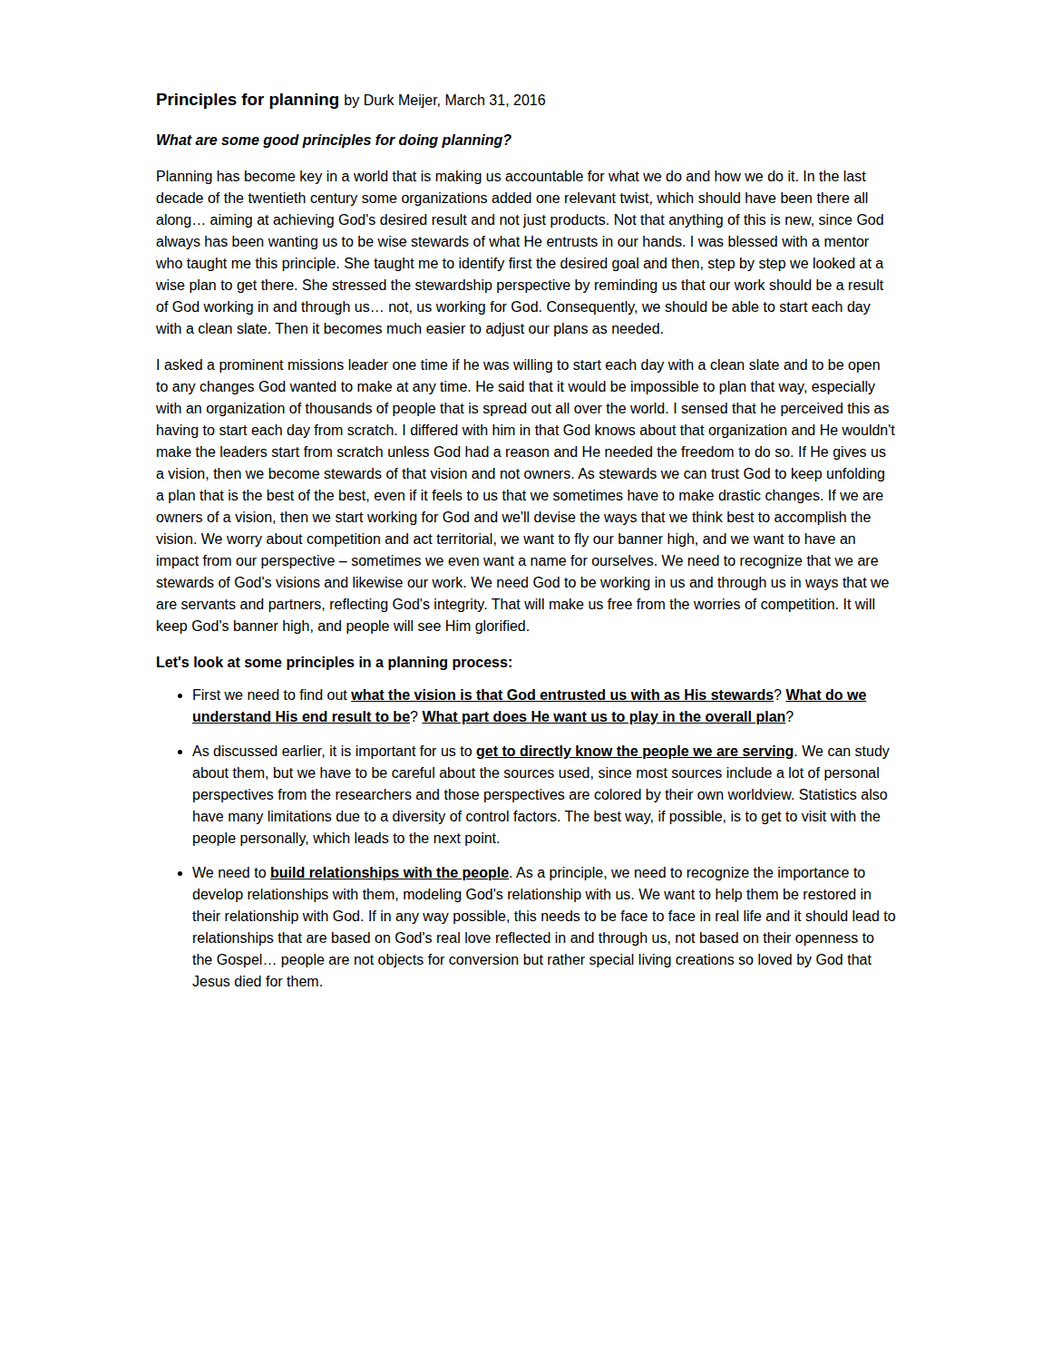Principles for planning by Durk Meijer, March 31, 2016
What are some good principles for doing planning?
Planning has become key in a world that is making us accountable for what we do and how we do it. In the last decade of the twentieth century some organizations added one relevant twist, which should have been there all along… aiming at achieving God's desired result and not just products. Not that anything of this is new, since God always has been wanting us to be wise stewards of what He entrusts in our hands. I was blessed with a mentor who taught me this principle. She taught me to identify first the desired goal and then, step by step we looked at a wise plan to get there. She stressed the stewardship perspective by reminding us that our work should be a result of God working in and through us… not, us working for God. Consequently, we should be able to start each day with a clean slate. Then it becomes much easier to adjust our plans as needed.
I asked a prominent missions leader one time if he was willing to start each day with a clean slate and to be open to any changes God wanted to make at any time. He said that it would be impossible to plan that way, especially with an organization of thousands of people that is spread out all over the world. I sensed that he perceived this as having to start each day from scratch. I differed with him in that God knows about that organization and He wouldn't make the leaders start from scratch unless God had a reason and He needed the freedom to do so. If He gives us a vision, then we become stewards of that vision and not owners. As stewards we can trust God to keep unfolding a plan that is the best of the best, even if it feels to us that we sometimes have to make drastic changes. If we are owners of a vision, then we start working for God and we'll devise the ways that we think best to accomplish the vision. We worry about competition and act territorial, we want to fly our banner high, and we want to have an impact from our perspective – sometimes we even want a name for ourselves. We need to recognize that we are stewards of God's visions and likewise our work. We need God to be working in us and through us in ways that we are servants and partners, reflecting God's integrity. That will make us free from the worries of competition. It will keep God's banner high, and people will see Him glorified.
Let's look at some principles in a planning process:
First we need to find out what the vision is that God entrusted us with as His stewards? What do we understand His end result to be? What part does He want us to play in the overall plan?
As discussed earlier, it is important for us to get to directly know the people we are serving. We can study about them, but we have to be careful about the sources used, since most sources include a lot of personal perspectives from the researchers and those perspectives are colored by their own worldview. Statistics also have many limitations due to a diversity of control factors. The best way, if possible, is to get to visit with the people personally, which leads to the next point.
We need to build relationships with the people. As a principle, we need to recognize the importance to develop relationships with them, modeling God's relationship with us. We want to help them be restored in their relationship with God. If in any way possible, this needs to be face to face in real life and it should lead to relationships that are based on God's real love reflected in and through us, not based on their openness to the Gospel… people are not objects for conversion but rather special living creations so loved by God that Jesus died for them.